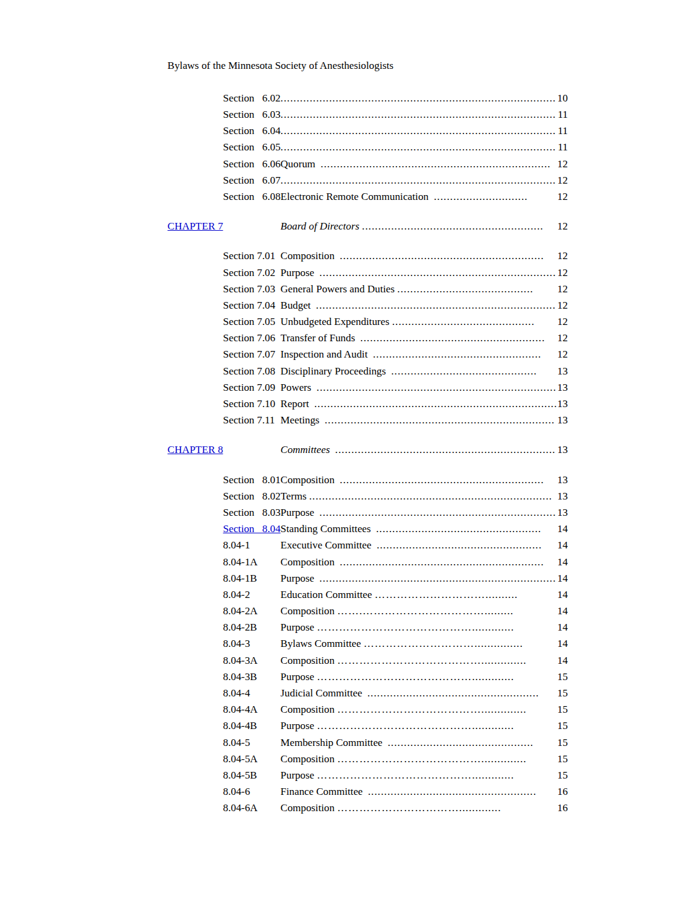Bylaws of the Minnesota Society of Anesthesiologists
| | Section 6.02 | ..................................................................................... | 10 |
| | Section 6.03 | ..................................................................................... | 11 |
| | Section 6.04 | ..................................................................................... | 11 |
| | Section 6.05 | ..................................................................................... | 11 |
| | Section 6.06 | Quorum ....................................................................... | 12 |
| | Section 6.07 | ..................................................................................... | 12 |
| | Section 6.08 | Electronic Remote Communication ............................. | 12 |
| CHAPTER 7 | | Board of Directors ........................................................ | 12 |
| | Section 7.01 | Composition ............................................................... | 12 |
| | Section 7.02 | Purpose ......................................................................... | 12 |
| | Section 7.03 | General Powers and Duties .......................................... | 12 |
| | Section 7.04 | Budget .......................................................................... | 12 |
| | Section 7.05 | Unbudgeted Expenditures ............................................ | 12 |
| | Section 7.06 | Transfer of Funds ......................................................... | 12 |
| | Section 7.07 | Inspection and Audit .................................................... | 12 |
| | Section 7.08 | Disciplinary Proceedings ............................................. | 13 |
| | Section 7.09 | Powers .......................................................................... | 13 |
| | Section 7.10 | Report ........................................................................... | 13 |
| | Section 7.11 | Meetings ....................................................................... | 13 |
| CHAPTER 8 | | Committees .................................................................... | 13 |
| | Section 8.01 | Composition ............................................................... | 13 |
| | Section 8.02 | Terms ........................................................................... | 13 |
| | Section 8.03 | Purpose ......................................................................... | 13 |
| | Section 8.04 | Standing Committees ................................................... | 14 |
| | 8.04-1 | Executive Committee ................................................... | 14 |
| | 8.04-1A | Composition ............................................................... | 14 |
| | 8.04-1B | Purpose ......................................................................... | 14 |
| | 8.04-2 | Education Committee ………………………….......... | 14 |
| | 8.04-2A | Composition …….……………………………......... | 14 |
| | 8.04-2B | Purpose ……………………………………............. | 14 |
| | 8.04-3 | Bylaws Committee …………………………............... | 14 |
| | 8.04-3A | Composition ………………………………….............. | 14 |
| | 8.04-3B | Purpose ……………………………………............. | 15 |
| | 8.04-4 | Judicial Committee ..................................................... | 15 |
| | 8.04-4A | Composition ………………………………….............. | 15 |
| | 8.04-4B | Purpose ……………………………………............. | 15 |
| | 8.04-5 | Membership Committee ............................................. | 15 |
| | 8.04-5A | Composition ………………………………….............. | 15 |
| | 8.04-5B | Purpose ……………………………………............. | 15 |
| | 8.04-6 | Finance Committee .................................................... | 16 |
| | 8.04-6A | Composition ……………………………............. | 16 |